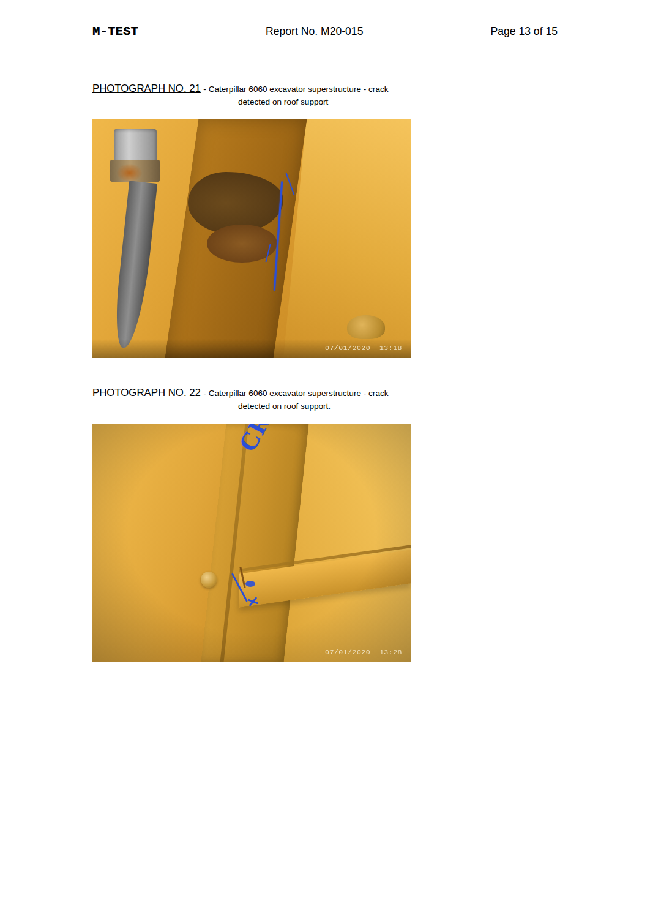M-TEST Report No. M20-015 Page 13 of 15
PHOTOGRAPH NO. 21 - Caterpillar 6060 excavator superstructure - crack detected on roof support
07/01/2020 13:18
PHOTOGRAPH NO. 22 - Caterpillar 6060 excavator superstructure - crack detected on roof support.
CRACK
07/01/2020 13:28